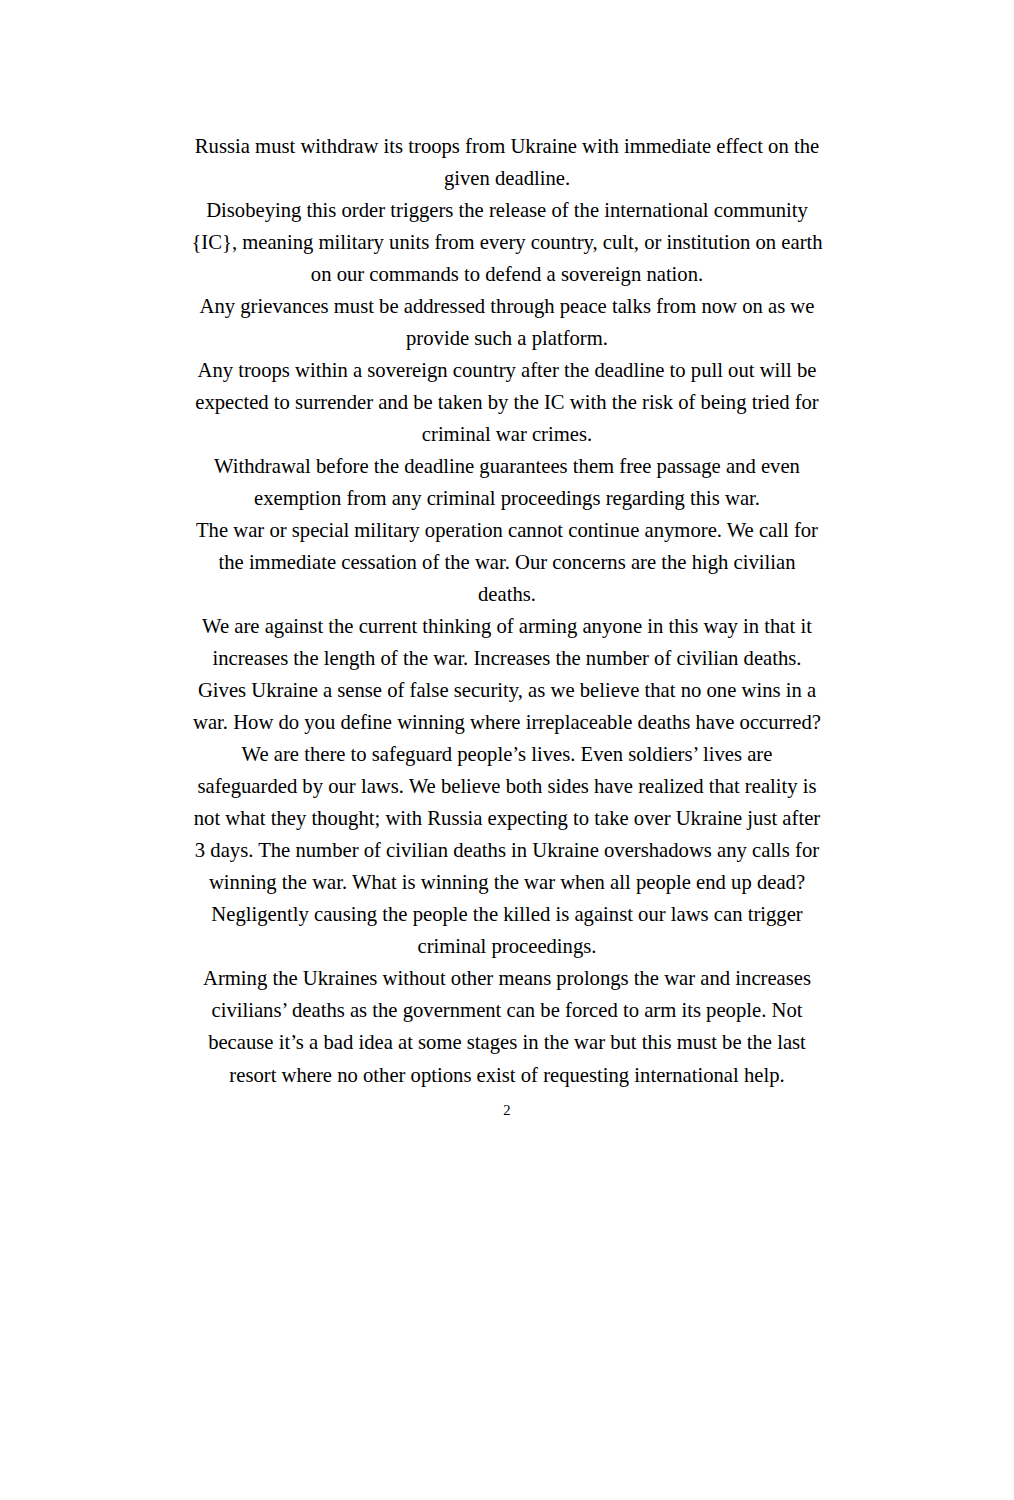Russia must withdraw its troops from Ukraine with immediate effect on the given deadline.
Disobeying this order triggers the release of the international community {IC}, meaning military units from every country, cult, or institution on earth on our commands to defend a sovereign nation.
Any grievances must be addressed through peace talks from now on as we provide such a platform.
Any troops within a sovereign country after the deadline to pull out will be expected to surrender and be taken by the IC with the risk of being tried for criminal war crimes.
Withdrawal before the deadline guarantees them free passage and even exemption from any criminal proceedings regarding this war.
The war or special military operation cannot continue anymore. We call for the immediate cessation of the war. Our concerns are the high civilian deaths.
We are against the current thinking of arming anyone in this way in that it increases the length of the war. Increases the number of civilian deaths. Gives Ukraine a sense of false security, as we believe that no one wins in a war. How do you define winning where irreplaceable deaths have occurred?
We are there to safeguard people’s lives. Even soldiers’ lives are safeguarded by our laws. We believe both sides have realized that reality is not what they thought; with Russia expecting to take over Ukraine just after 3 days. The number of civilian deaths in Ukraine overshadows any calls for winning the war. What is winning the war when all people end up dead?
Negligently causing the people the killed is against our laws can trigger criminal proceedings.
Arming the Ukraines without other means prolongs the war and increases civilians’ deaths as the government can be forced to arm its people. Not because it’s a bad idea at some stages in the war but this must be the last resort where no other options exist of requesting international help.
2